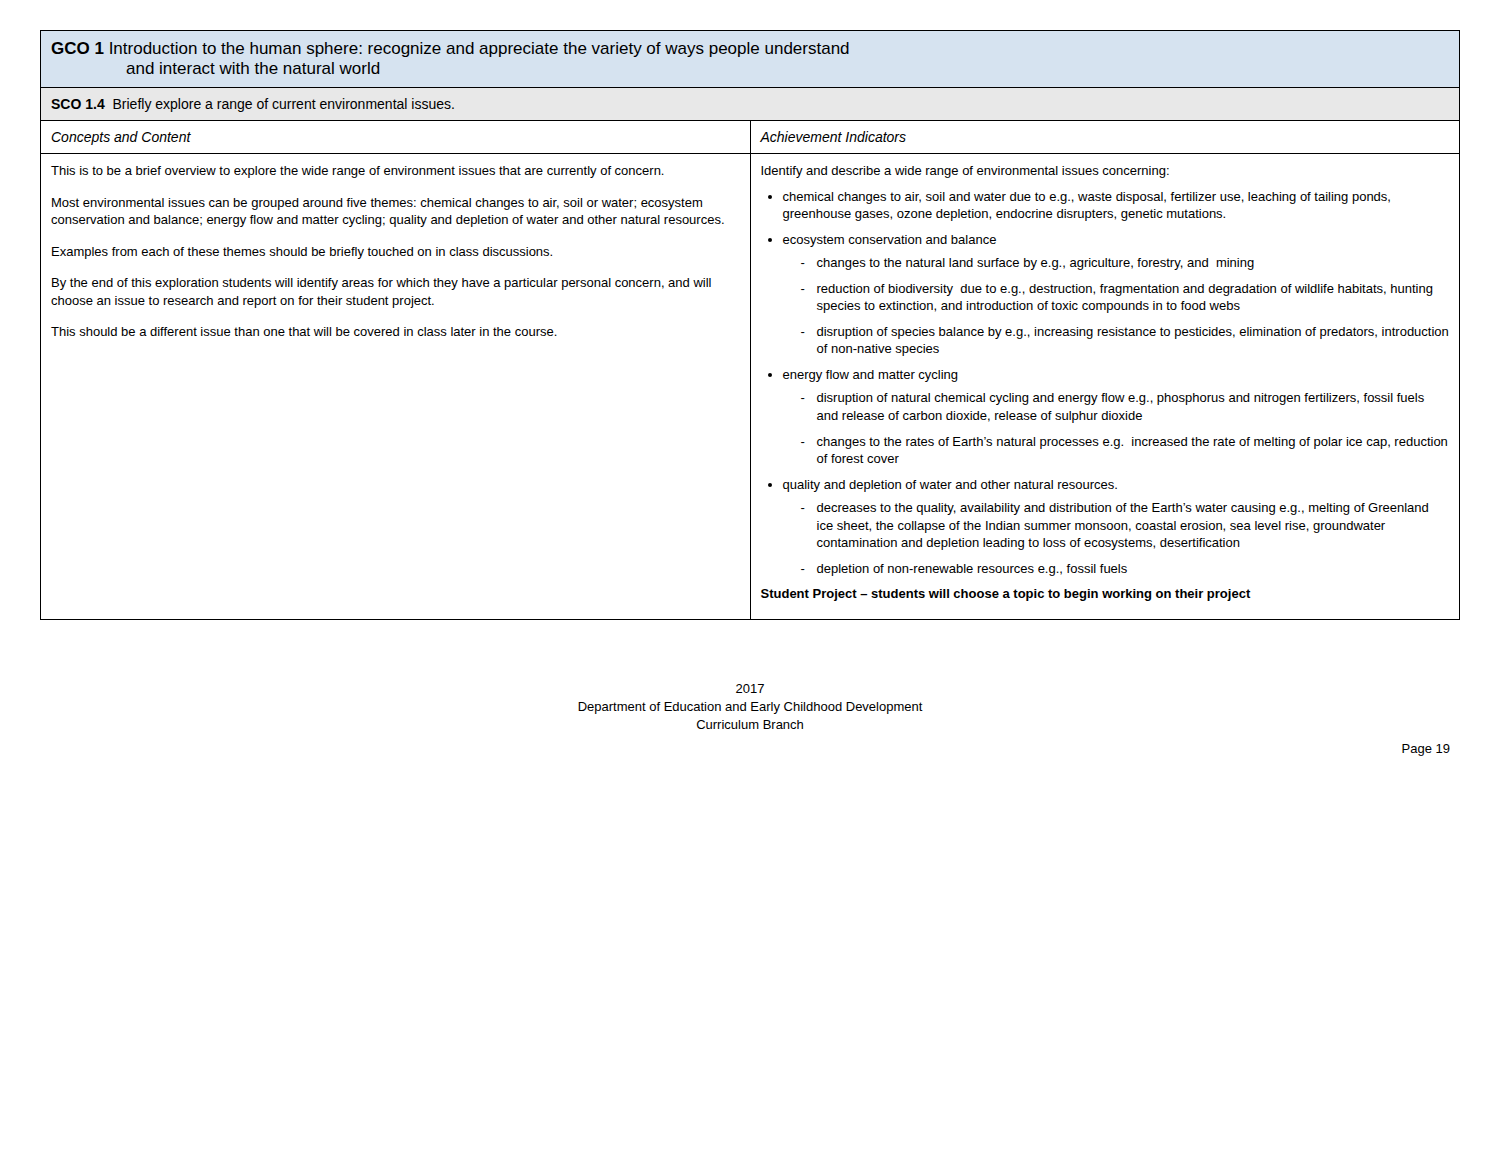| GCO 1 Introduction to the human sphere: recognize and appreciate the variety of ways people understand and interact with the natural world |
| SCO 1.4 Briefly explore a range of current environmental issues. |
| Concepts and Content | Achievement Indicators |
| This is to be a brief overview to explore the wide range of environment issues that are currently of concern. Most environmental issues can be grouped around five themes: chemical changes to air, soil or water; ecosystem conservation and balance; energy flow and matter cycling; quality and depletion of water and other natural resources. Examples from each of these themes should be briefly touched on in class discussions. By the end of this exploration students will identify areas for which they have a particular personal concern, and will choose an issue to research and report on for their student project. This should be a different issue than one that will be covered in class later in the course. | Identify and describe a wide range of environmental issues concerning: chemical changes to air, soil and water due to e.g., waste disposal, fertilizer use, leaching of tailing ponds, greenhouse gases, ozone depletion, endocrine disrupters, genetic mutations. ecosystem conservation and balance changes to the natural land surface by e.g., agriculture, forestry, and mining reduction of biodiversity due to e.g., destruction, fragmentation and degradation of wildlife habitats, hunting species to extinction, and introduction of toxic compounds in to food webs disruption of species balance by e.g., increasing resistance to pesticides, elimination of predators, introduction of non-native species energy flow and matter cycling disruption of natural chemical cycling and energy flow e.g., phosphorus and nitrogen fertilizers, fossil fuels and release of carbon dioxide, release of sulphur dioxide changes to the rates of Earth’s natural processes e.g. increased the rate of melting of polar ice cap, reduction of forest cover quality and depletion of water and other natural resources. decreases to the quality, availability and distribution of the Earth’s water causing e.g., melting of Greenland ice sheet, the collapse of the Indian summer monsoon, coastal erosion, sea level rise, groundwater contamination and depletion leading to loss of ecosystems, desertification depletion of non-renewable resources e.g., fossil fuels Student Project – students will choose a topic to begin working on their project |
2017
Department of Education and Early Childhood Development
Curriculum Branch
Page 19